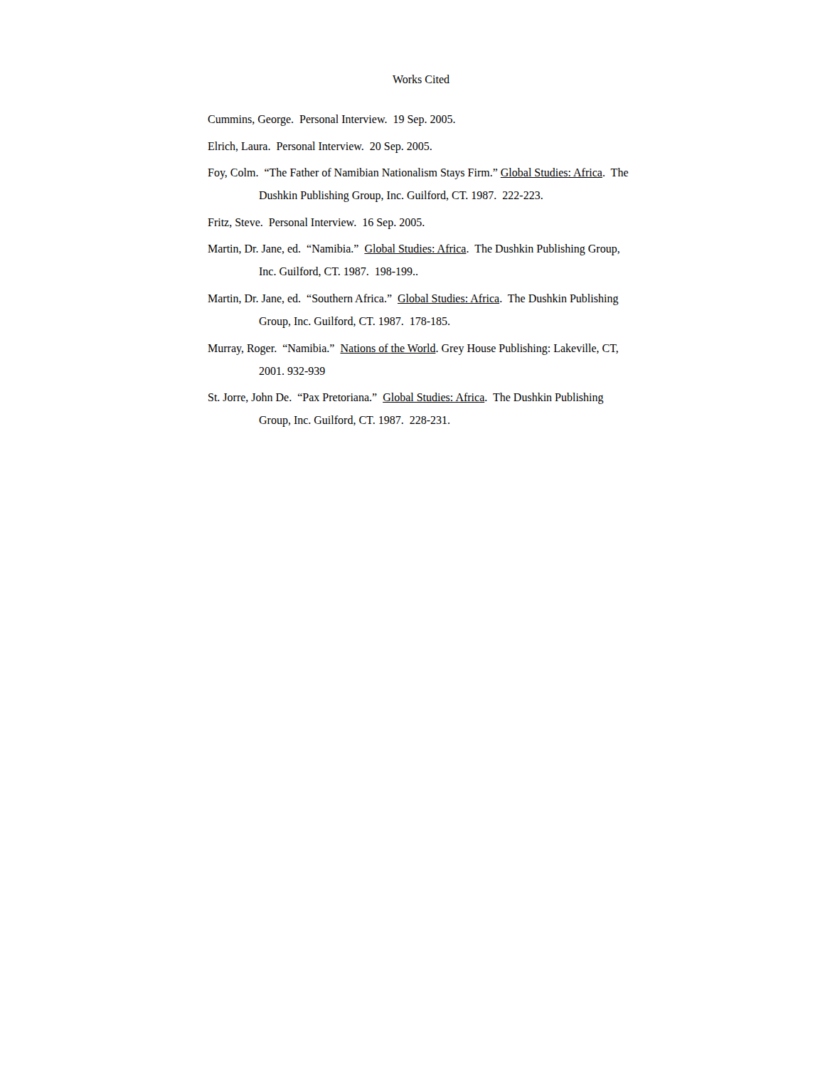Works Cited
Cummins, George. Personal Interview. 19 Sep. 2005.
Elrich, Laura. Personal Interview. 20 Sep. 2005.
Foy, Colm. “The Father of Namibian Nationalism Stays Firm.” Global Studies: Africa. The Dushkin Publishing Group, Inc. Guilford, CT. 1987. 222-223.
Fritz, Steve. Personal Interview. 16 Sep. 2005.
Martin, Dr. Jane, ed. “Namibia.” Global Studies: Africa. The Dushkin Publishing Group, Inc. Guilford, CT. 1987. 198-199..
Martin, Dr. Jane, ed. “Southern Africa.” Global Studies: Africa. The Dushkin Publishing Group, Inc. Guilford, CT. 1987. 178-185.
Murray, Roger. “Namibia.” Nations of the World. Grey House Publishing: Lakeville, CT, 2001. 932-939
St. Jorre, John De. “Pax Pretoriana.” Global Studies: Africa. The Dushkin Publishing Group, Inc. Guilford, CT. 1987. 228-231.